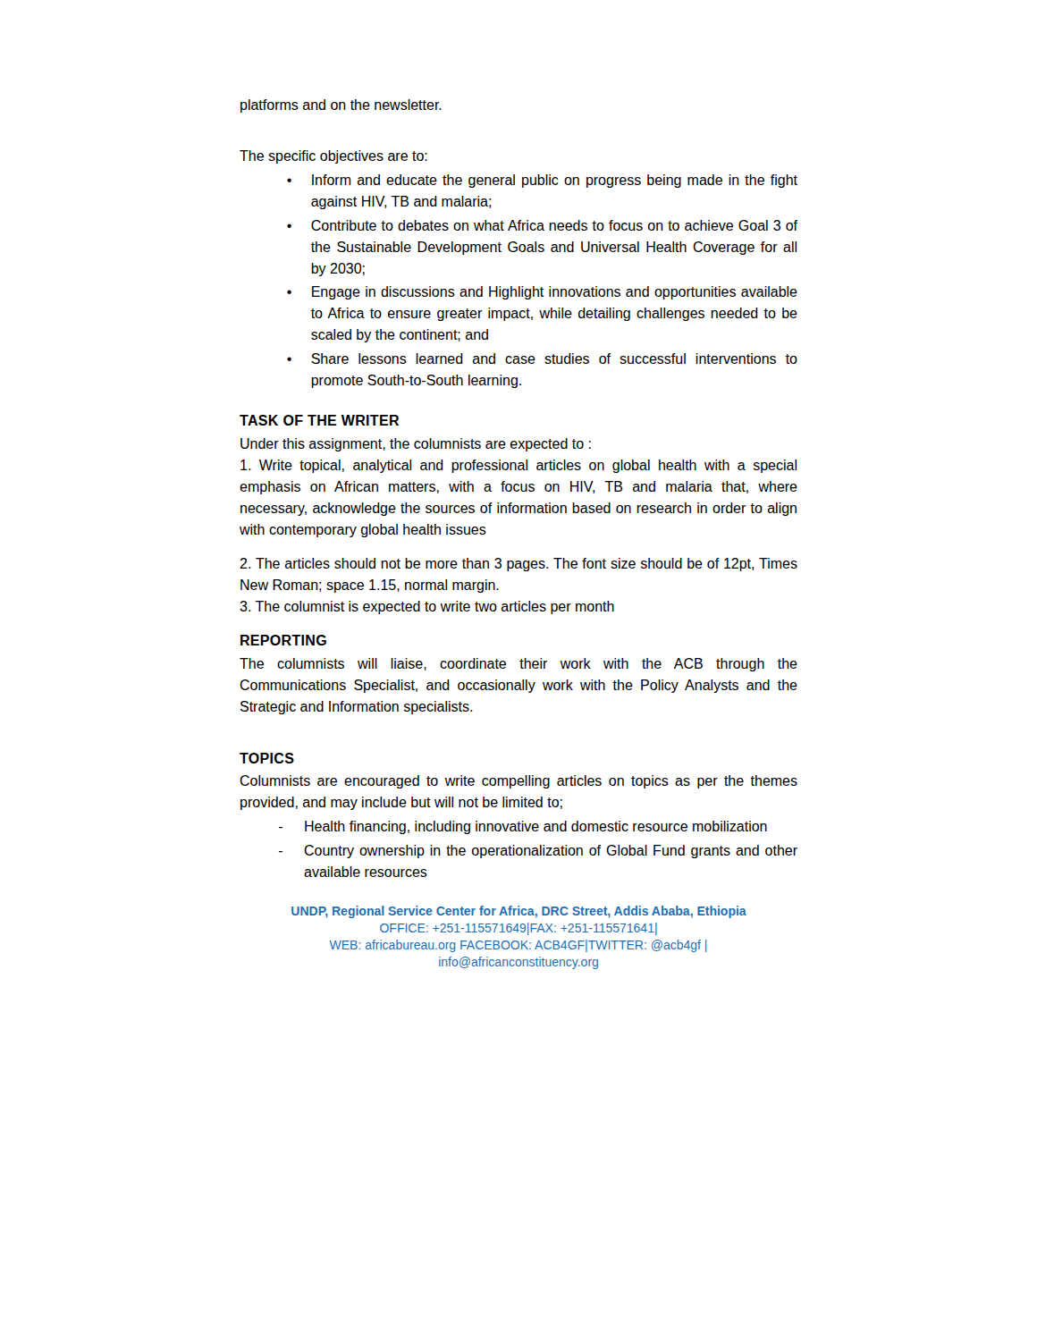platforms and on the newsletter.
The specific objectives are to:
Inform and educate the general public on progress being made in the fight against HIV, TB and malaria;
Contribute to debates on what Africa needs to focus on to achieve Goal 3 of the Sustainable Development Goals and Universal Health Coverage for all by 2030;
Engage in discussions and Highlight innovations and opportunities available to Africa to ensure greater impact, while detailing challenges needed to be scaled by the continent; and
Share lessons learned and case studies of successful interventions to promote South-to-South learning.
TASK OF THE WRITER
Under this assignment, the columnists are expected to :
1. Write topical, analytical and professional articles on global health with a special emphasis on African matters, with a focus on HIV, TB and malaria that, where necessary, acknowledge the sources of information based on research in order to align with contemporary global health issues
2. The articles should not be more than 3 pages. The font size should be of 12pt, Times New Roman; space 1.15, normal margin.
3. The columnist is expected to write two articles per month
REPORTING
The columnists will liaise, coordinate their work with the ACB through the Communications Specialist, and occasionally work with the Policy Analysts and the Strategic and Information specialists.
TOPICS
Columnists are encouraged to write compelling articles on topics as per the themes provided, and may include but will not be limited to;
Health financing, including innovative and domestic resource mobilization
Country ownership in the operationalization of Global Fund grants and other available resources
UNDP, Regional Service Center for Africa, DRC Street, Addis Ababa, Ethiopia
OFFICE: +251-115571649|FAX: +251-115571641|
WEB: africabureau.org FACEBOOK: ACB4GF|TWITTER: @acb4gf |
info@africanconstituency.org